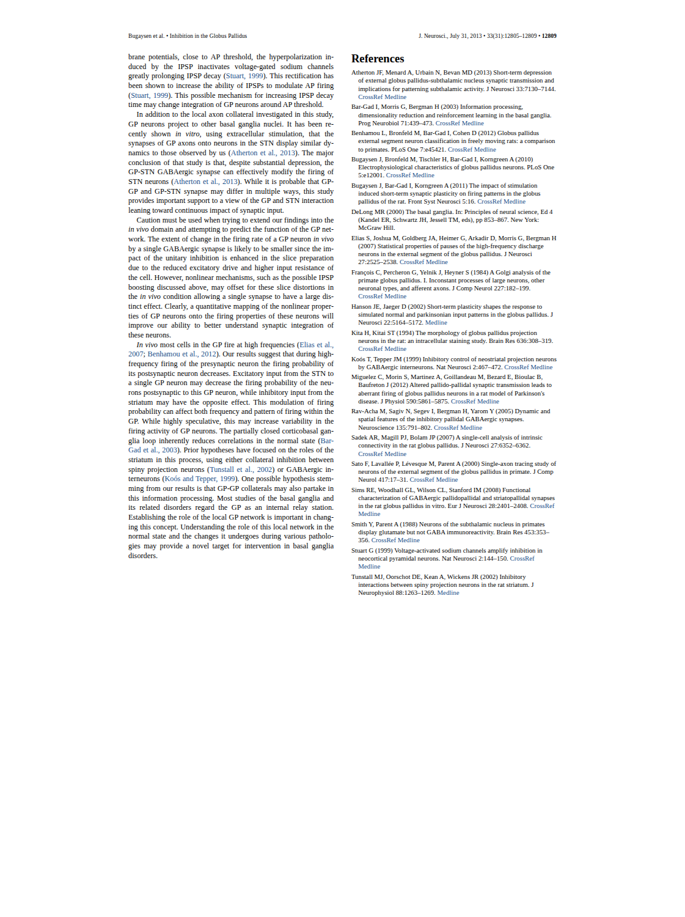Bugaysen et al. • Inhibition in the Globus Pallidus
J. Neurosci., July 31, 2013 • 33(31):12805–12809 • 12809
brane potentials, close to AP threshold, the hyperpolarization induced by the IPSP inactivates voltage-gated sodium channels greatly prolonging IPSP decay (Stuart, 1999). This rectification has been shown to increase the ability of IPSPs to modulate AP firing (Stuart, 1999). This possible mechanism for increasing IPSP decay time may change integration of GP neurons around AP threshold.
In addition to the local axon collateral investigated in this study, GP neurons project to other basal ganglia nuclei. It has been recently shown in vitro, using extracellular stimulation, that the synapses of GP axons onto neurons in the STN display similar dynamics to those observed by us (Atherton et al., 2013). The major conclusion of that study is that, despite substantial depression, the GP-STN GABAergic synapse can effectively modify the firing of STN neurons (Atherton et al., 2013). While it is probable that GP-GP and GP-STN synapse may differ in multiple ways, this study provides important support to a view of the GP and STN interaction leaning toward continuous impact of synaptic input.
Caution must be used when trying to extend our findings into the in vivo domain and attempting to predict the function of the GP network. The extent of change in the firing rate of a GP neuron in vivo by a single GABAergic synapse is likely to be smaller since the impact of the unitary inhibition is enhanced in the slice preparation due to the reduced excitatory drive and higher input resistance of the cell. However, nonlinear mechanisms, such as the possible IPSP boosting discussed above, may offset for these slice distortions in the in vivo condition allowing a single synapse to have a large distinct effect. Clearly, a quantitative mapping of the nonlinear properties of GP neurons onto the firing properties of these neurons will improve our ability to better understand synaptic integration of these neurons.
In vivo most cells in the GP fire at high frequencies (Elias et al., 2007; Benhamou et al., 2012). Our results suggest that during high-frequency firing of the presynaptic neuron the firing probability of its postsynaptic neuron decreases. Excitatory input from the STN to a single GP neuron may decrease the firing probability of the neurons postsynaptic to this GP neuron, while inhibitory input from the striatum may have the opposite effect. This modulation of firing probability can affect both frequency and pattern of firing within the GP. While highly speculative, this may increase variability in the firing activity of GP neurons. The partially closed corticobasal ganglia loop inherently reduces correlations in the normal state (Bar-Gad et al., 2003). Prior hypotheses have focused on the roles of the striatum in this process, using either collateral inhibition between spiny projection neurons (Tunstall et al., 2002) or GABAergic interneurons (Koós and Tepper, 1999). One possible hypothesis stemming from our results is that GP-GP collaterals may also partake in this information processing. Most studies of the basal ganglia and its related disorders regard the GP as an internal relay station. Establishing the role of the local GP network is important in changing this concept. Understanding the role of this local network in the normal state and the changes it undergoes during various pathologies may provide a novel target for intervention in basal ganglia disorders.
References
Atherton JF, Menard A, Urbain N, Bevan MD (2013) Short-term depression of external globus pallidus-subthalamic nucleus synaptic transmission and implications for patterning subthalamic activity. J Neurosci 33:7130–7144. CrossRef Medline
Bar-Gad I, Morris G, Bergman H (2003) Information processing, dimensionality reduction and reinforcement learning in the basal ganglia. Prog Neurobiol 71:439–473. CrossRef Medline
Benhamou L, Bronfeld M, Bar-Gad I, Cohen D (2012) Globus pallidus external segment neuron classification in freely moving rats: a comparison to primates. PLoS One 7:e45421. CrossRef Medline
Bugaysen J, Bronfeld M, Tischler H, Bar-Gad I, Korngreen A (2010) Electrophysiological characteristics of globus pallidus neurons. PLoS One 5:e12001. CrossRef Medline
Bugaysen J, Bar-Gad I, Korngreen A (2011) The impact of stimulation induced short-term synaptic plasticity on firing patterns in the globus pallidus of the rat. Front Syst Neurosci 5:16. CrossRef Medline
DeLong MR (2000) The basal ganglia. In: Principles of neural science, Ed 4 (Kandel ER, Schwartz JH, Jessell TM, eds), pp 853–867. New York: McGraw Hill.
Elias S, Joshua M, Goldberg JA, Heimer G, Arkadir D, Morris G, Bergman H (2007) Statistical properties of pauses of the high-frequency discharge neurons in the external segment of the globus pallidus. J Neurosci 27:2525–2538. CrossRef Medline
François C, Percheron G, Yelnik J, Heyner S (1984) A Golgi analysis of the primate globus pallidus. I. Inconstant processes of large neurons, other neuronal types, and afferent axons. J Comp Neurol 227:182–199. CrossRef Medline
Hanson JE, Jaeger D (2002) Short-term plasticity shapes the response to simulated normal and parkinsonian input patterns in the globus pallidus. J Neurosci 22:5164–5172. Medline
Kita H, Kitai ST (1994) The morphology of globus pallidus projection neurons in the rat: an intracellular staining study. Brain Res 636:308–319. CrossRef Medline
Koós T, Tepper JM (1999) Inhibitory control of neostriatal projection neurons by GABAergic interneurons. Nat Neurosci 2:467–472. CrossRef Medline
Miguelez C, Morin S, Martinez A, Goillandeau M, Bezard E, Bioulac B, Baufreton J (2012) Altered pallido-pallidal synaptic transmission leads to aberrant firing of globus pallidus neurons in a rat model of Parkinson's disease. J Physiol 590:5861–5875. CrossRef Medline
Rav-Acha M, Sagiv N, Segev I, Bergman H, Yarom Y (2005) Dynamic and spatial features of the inhibitory pallidal GABAergic synapses. Neuroscience 135:791–802. CrossRef Medline
Sadek AR, Magill PJ, Bolam JP (2007) A single-cell analysis of intrinsic connectivity in the rat globus pallidus. J Neurosci 27:6352–6362. CrossRef Medline
Sato F, Lavallée P, Lévesque M, Parent A (2000) Single-axon tracing study of neurons of the external segment of the globus pallidus in primate. J Comp Neurol 417:17–31. CrossRef Medline
Sims RE, Woodhall GL, Wilson CL, Stanford IM (2008) Functional characterization of GABAergic pallidopallidal and striatopallidal synapses in the rat globus pallidus in vitro. Eur J Neurosci 28:2401–2408. CrossRef Medline
Smith Y, Parent A (1988) Neurons of the subthalamic nucleus in primates display glutamate but not GABA immunoreactivity. Brain Res 453:353–356. CrossRef Medline
Stuart G (1999) Voltage-activated sodium channels amplify inhibition in neocortical pyramidal neurons. Nat Neurosci 2:144–150. CrossRef Medline
Tunstall MJ, Oorschot DE, Kean A, Wickens JR (2002) Inhibitory interactions between spiny projection neurons in the rat striatum. J Neurophysiol 88:1263–1269. Medline